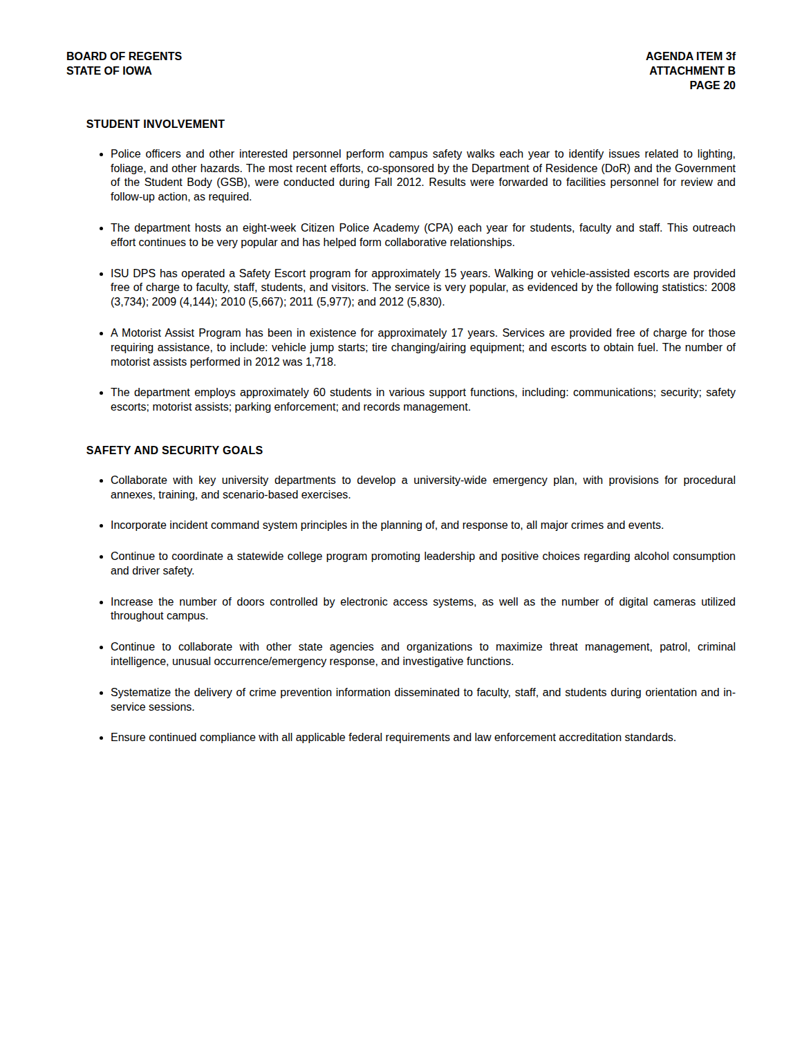BOARD OF REGENTS
STATE OF IOWA
AGENDA ITEM 3f
ATTACHMENT B
PAGE 20
STUDENT INVOLVEMENT
Police officers and other interested personnel perform campus safety walks each year to identify issues related to lighting, foliage, and other hazards. The most recent efforts, co-sponsored by the Department of Residence (DoR) and the Government of the Student Body (GSB), were conducted during Fall 2012. Results were forwarded to facilities personnel for review and follow-up action, as required.
The department hosts an eight-week Citizen Police Academy (CPA) each year for students, faculty and staff. This outreach effort continues to be very popular and has helped form collaborative relationships.
ISU DPS has operated a Safety Escort program for approximately 15 years. Walking or vehicle-assisted escorts are provided free of charge to faculty, staff, students, and visitors. The service is very popular, as evidenced by the following statistics: 2008 (3,734); 2009 (4,144); 2010 (5,667); 2011 (5,977); and 2012 (5,830).
A Motorist Assist Program has been in existence for approximately 17 years. Services are provided free of charge for those requiring assistance, to include: vehicle jump starts; tire changing/airing equipment; and escorts to obtain fuel. The number of motorist assists performed in 2012 was 1,718.
The department employs approximately 60 students in various support functions, including: communications; security; safety escorts; motorist assists; parking enforcement; and records management.
SAFETY AND SECURITY GOALS
Collaborate with key university departments to develop a university-wide emergency plan, with provisions for procedural annexes, training, and scenario-based exercises.
Incorporate incident command system principles in the planning of, and response to, all major crimes and events.
Continue to coordinate a statewide college program promoting leadership and positive choices regarding alcohol consumption and driver safety.
Increase the number of doors controlled by electronic access systems, as well as the number of digital cameras utilized throughout campus.
Continue to collaborate with other state agencies and organizations to maximize threat management, patrol, criminal intelligence, unusual occurrence/emergency response, and investigative functions.
Systematize the delivery of crime prevention information disseminated to faculty, staff, and students during orientation and in-service sessions.
Ensure continued compliance with all applicable federal requirements and law enforcement accreditation standards.